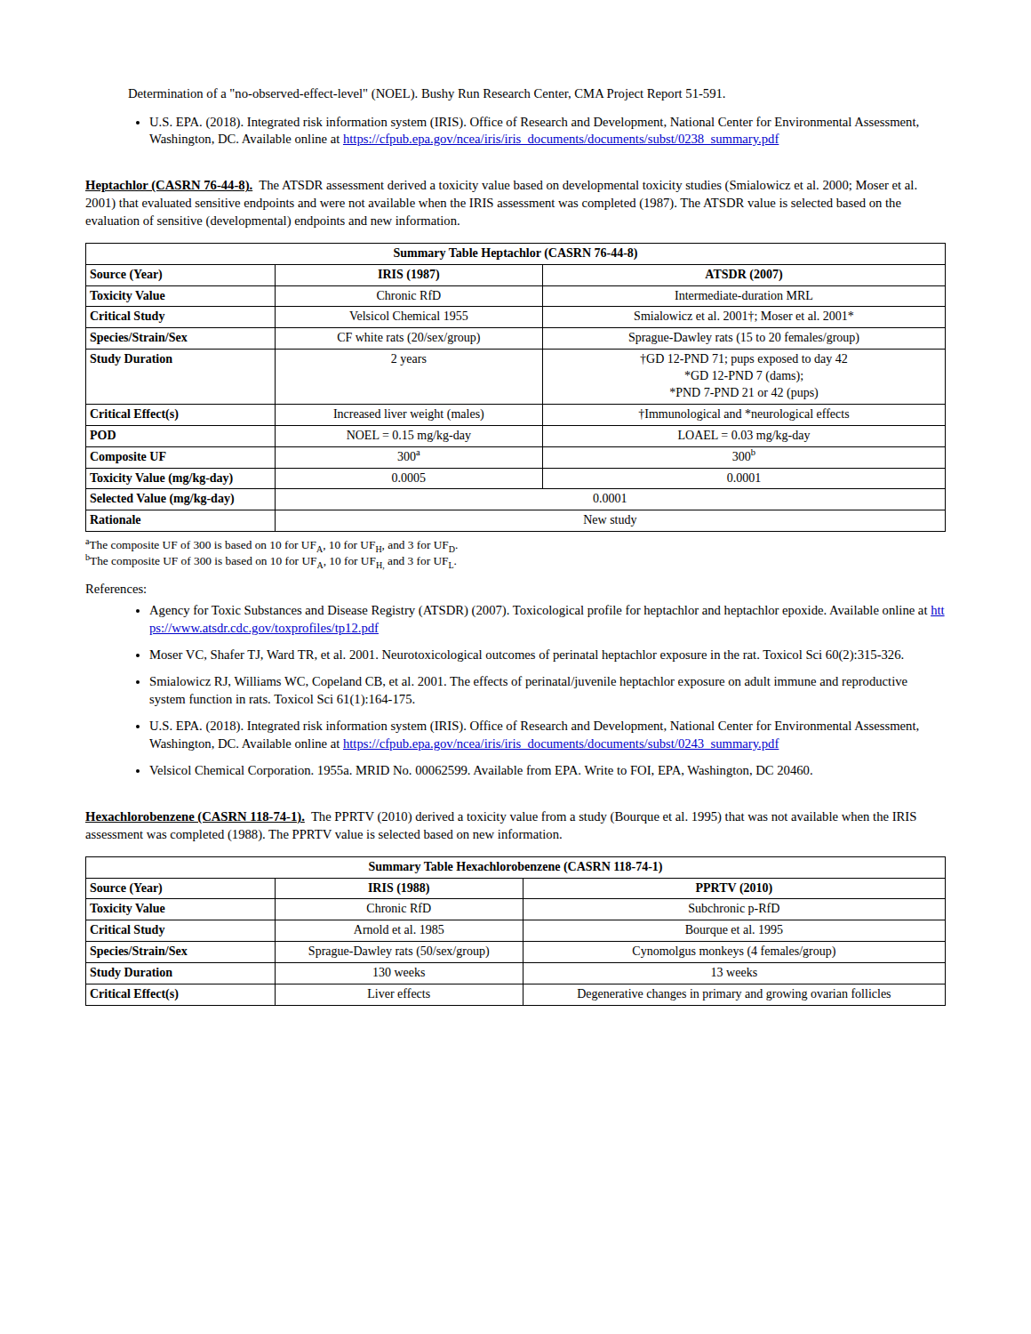Determination of a "no-observed-effect-level" (NOEL). Bushy Run Research Center, CMA Project Report 51-591.
U.S. EPA. (2018). Integrated risk information system (IRIS). Office of Research and Development, National Center for Environmental Assessment, Washington, DC. Available online at https://cfpub.epa.gov/ncea/iris/iris_documents/documents/subst/0238_summary.pdf
Heptachlor (CASRN 76-44-8).
The ATSDR assessment derived a toxicity value based on developmental toxicity studies (Smialowicz et al. 2000; Moser et al. 2001) that evaluated sensitive endpoints and were not available when the IRIS assessment was completed (1987). The ATSDR value is selected based on the evaluation of sensitive (developmental) endpoints and new information.
Summary Table Heptachlor (CASRN 76-44-8)
| Source (Year) | IRIS (1987) | ATSDR (2007) |
| Toxicity Value | Chronic RfD | Intermediate-duration MRL |
| Critical Study | Velsicol Chemical 1955 | Smialowicz et al. 2001†; Moser et al. 2001* |
| Species/Strain/Sex | CF white rats (20/sex/group) | Sprague-Dawley rats (15 to 20 females/group) |
| Study Duration | 2 years | †GD 12-PND 71; pups exposed to day 42 *GD 12-PND 7 (dams); *PND 7-PND 21 or 42 (pups) |
| Critical Effect(s) | Increased liver weight (males) | †Immunological and *neurological effects |
| POD | NOEL = 0.15 mg/kg-day | LOAEL = 0.03 mg/kg-day |
| Composite UF | 300 a | 300 b |
| Toxicity Value (mg/kg-day) | 0.0005 | 0.0001 |
| Selected Value (mg/kg-day) | 0.0001 |
| Rationale | New study |
aThe composite UF of 300 is based on 10 for UFA, 10 for UFH, and 3 for UFD.
bThe composite UF of 300 is based on 10 for UFA, 10 for UFH, and 3 for UFL.
References:
Agency for Toxic Substances and Disease Registry (ATSDR) (2007). Toxicological profile for heptachlor and heptachlor epoxide. Available online at https://www.atsdr.cdc.gov/toxprofiles/tp12.pdf
Moser VC, Shafer TJ, Ward TR, et al. 2001. Neurotoxicological outcomes of perinatal heptachlor exposure in the rat. Toxicol Sci 60(2):315-326.
Smialowicz RJ, Williams WC, Copeland CB, et al. 2001. The effects of perinatal/juvenile heptachlor exposure on adult immune and reproductive system function in rats. Toxicol Sci 61(1):164-175.
U.S. EPA. (2018). Integrated risk information system (IRIS). Office of Research and Development, National Center for Environmental Assessment, Washington, DC. Available online at https://cfpub.epa.gov/ncea/iris/iris_documents/documents/subst/0243_summary.pdf
Velsicol Chemical Corporation. 1955a. MRID No. 00062599. Available from EPA. Write to FOI, EPA, Washington, DC 20460.
Hexachlorobenzene (CASRN 118-74-1).
The PPRTV (2010) derived a toxicity value from a study (Bourque et al. 1995) that was not available when the IRIS assessment was completed (1988). The PPRTV value is selected based on new information.
Summary Table Hexachlorobenzene (CASRN 118-74-1)
| Source (Year) | IRIS (1988) | PPRTV (2010) |
| Toxicity Value | Chronic RfD | Subchronic p-RfD |
| Critical Study | Arnold et al. 1985 | Bourque et al. 1995 |
| Species/Strain/Sex | Sprague-Dawley rats (50/sex/group) | Cynomolgus monkeys (4 females/group) |
| Study Duration | 130 weeks | 13 weeks |
| Critical Effect(s) | Liver effects | Degenerative changes in primary and growing ovarian follicles |